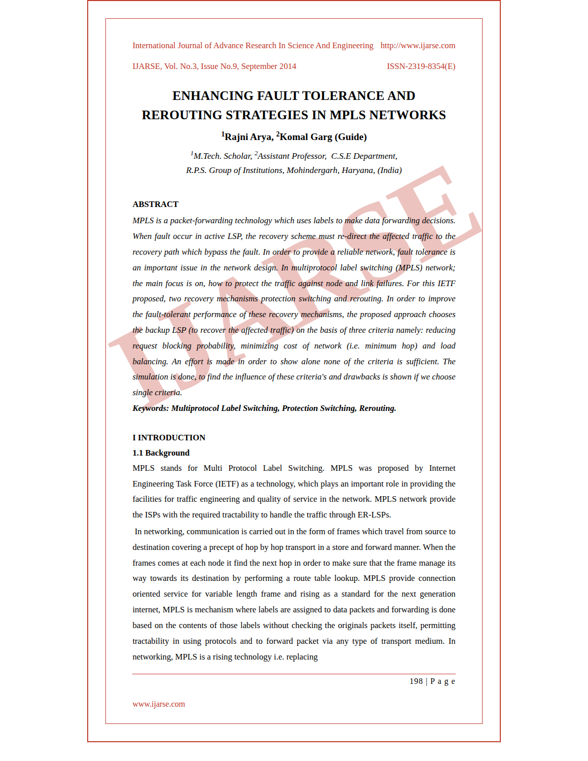IJARSE
International Journal of Advance Research In Science And Engineering http://www.ijarse.com
IJARSE, Vol. No.3, Issue No.9, September 2014 ISSN-2319-8354(E)
ENHANCING FAULT TOLERANCE AND REROUTING STRATEGIES IN MPLS NETWORKS
1Rajni Arya, 2Komal Garg (Guide)
1M.Tech. Scholar, 2Assistant Professor, C.S.E Department,
R.P.S. Group of Institutions, Mohindergarh, Haryana, (India)
ABSTRACT
MPLS is a packet-forwarding technology which uses labels to make data forwarding decisions. When fault occur in active LSP, the recovery scheme must re-direct the affected traffic to the recovery path which bypass the fault. In order to provide a reliable network, fault tolerance is an important issue in the network design. In multiprotocol label switching (MPLS) network; the main focus is on, how to protect the traffic against node and link failures. For this IETF proposed, two recovery mechanisms protection switching and rerouting. In order to improve the fault-tolerant performance of these recovery mechanisms, the proposed approach chooses the backup LSP (to recover the affected traffic) on the basis of three criteria namely: reducing request blocking probability, minimizing cost of network (i.e. minimum hop) and load balancing. An effort is made in order to show alone none of the criteria is sufficient. The simulation is done, to find the influence of these criteria's and drawbacks is shown if we choose single criteria.
Keywords: Multiprotocol Label Switching, Protection Switching, Rerouting.
I INTRODUCTION
1.1 Background
MPLS stands for Multi Protocol Label Switching. MPLS was proposed by Internet Engineering Task Force (IETF) as a technology, which plays an important role in providing the facilities for traffic engineering and quality of service in the network. MPLS network provide the ISPs with the required tractability to handle the traffic through ER-LSPs.
In networking, communication is carried out in the form of frames which travel from source to destination covering a precept of hop by hop transport in a store and forward manner. When the frames comes at each node it find the next hop in order to make sure that the frame manage its way towards its destination by performing a route table lookup. MPLS provide connection oriented service for variable length frame and rising as a standard for the next generation internet, MPLS is mechanism where labels are assigned to data packets and forwarding is done based on the contents of those labels without checking the originals packets itself, permitting tractability in using protocols and to forward packet via any type of transport medium. In networking, MPLS is a rising technology i.e. replacing
198 | P a g e
www.ijarse.com